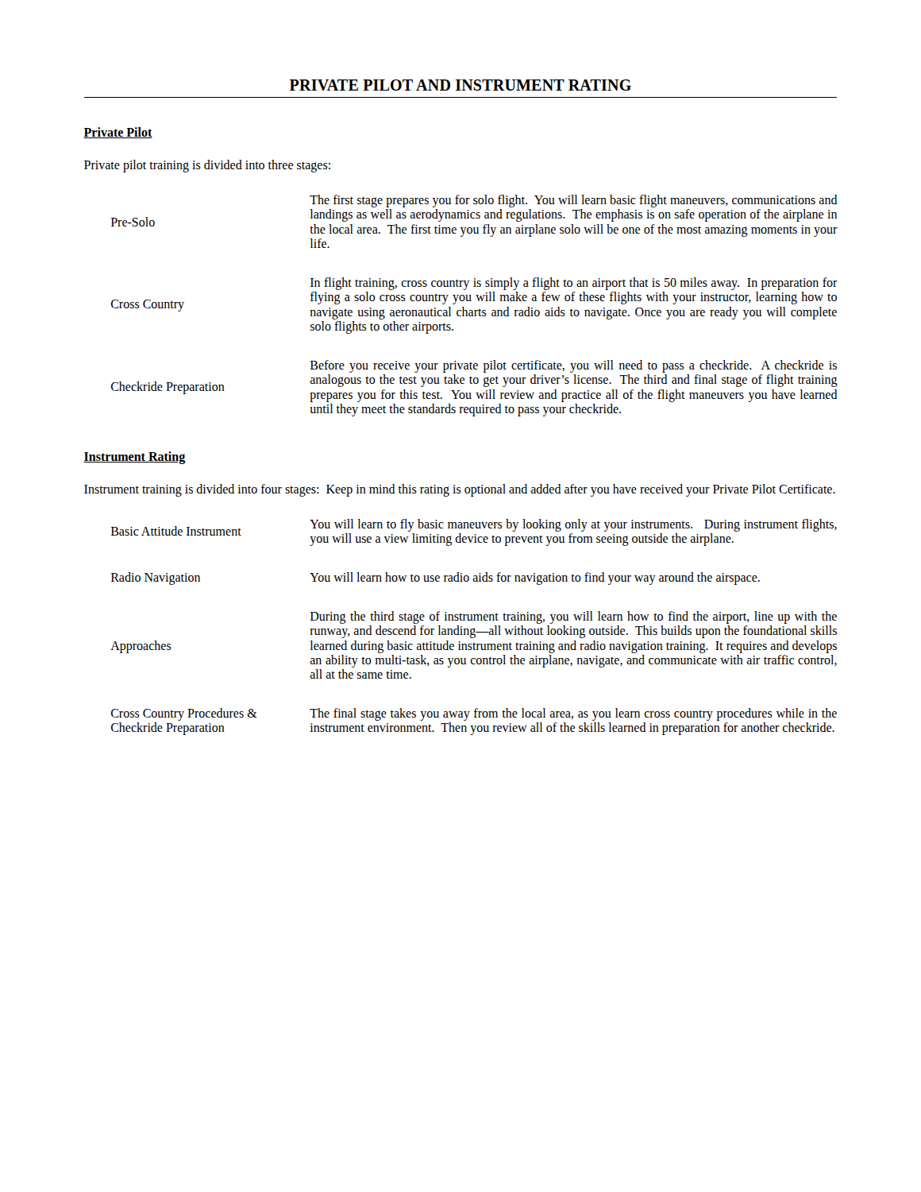PRIVATE PILOT AND INSTRUMENT RATING
Private Pilot
Private pilot training is divided into three stages:
| Pre-Solo | The first stage prepares you for solo flight. You will learn basic flight maneuvers, communications and landings as well as aerodynamics and regulations. The emphasis is on safe operation of the airplane in the local area. The first time you fly an airplane solo will be one of the most amazing moments in your life. |
| Cross Country | In flight training, cross country is simply a flight to an airport that is 50 miles away. In preparation for flying a solo cross country you will make a few of these flights with your instructor, learning how to navigate using aeronautical charts and radio aids to navigate. Once you are ready you will complete solo flights to other airports. |
| Checkride Preparation | Before you receive your private pilot certificate, you will need to pass a checkride. A checkride is analogous to the test you take to get your driver’s license. The third and final stage of flight training prepares you for this test. You will review and practice all of the flight maneuvers you have learned until they meet the standards required to pass your checkride. |
Instrument Rating
Instrument training is divided into four stages: Keep in mind this rating is optional and added after you have received your Private Pilot Certificate.
| Basic Attitude Instrument | You will learn to fly basic maneuvers by looking only at your instruments. During instrument flights, you will use a view limiting device to prevent you from seeing outside the airplane. |
| Radio Navigation | You will learn how to use radio aids for navigation to find your way around the airspace. |
| Approaches | During the third stage of instrument training, you will learn how to find the airport, line up with the runway, and descend for landing—all without looking outside. This builds upon the foundational skills learned during basic attitude instrument training and radio navigation training. It requires and develops an ability to multi-task, as you control the airplane, navigate, and communicate with air traffic control, all at the same time. |
| Cross Country Procedures & Checkride Preparation | The final stage takes you away from the local area, as you learn cross country procedures while in the instrument environment. Then you review all of the skills learned in preparation for another checkride. |